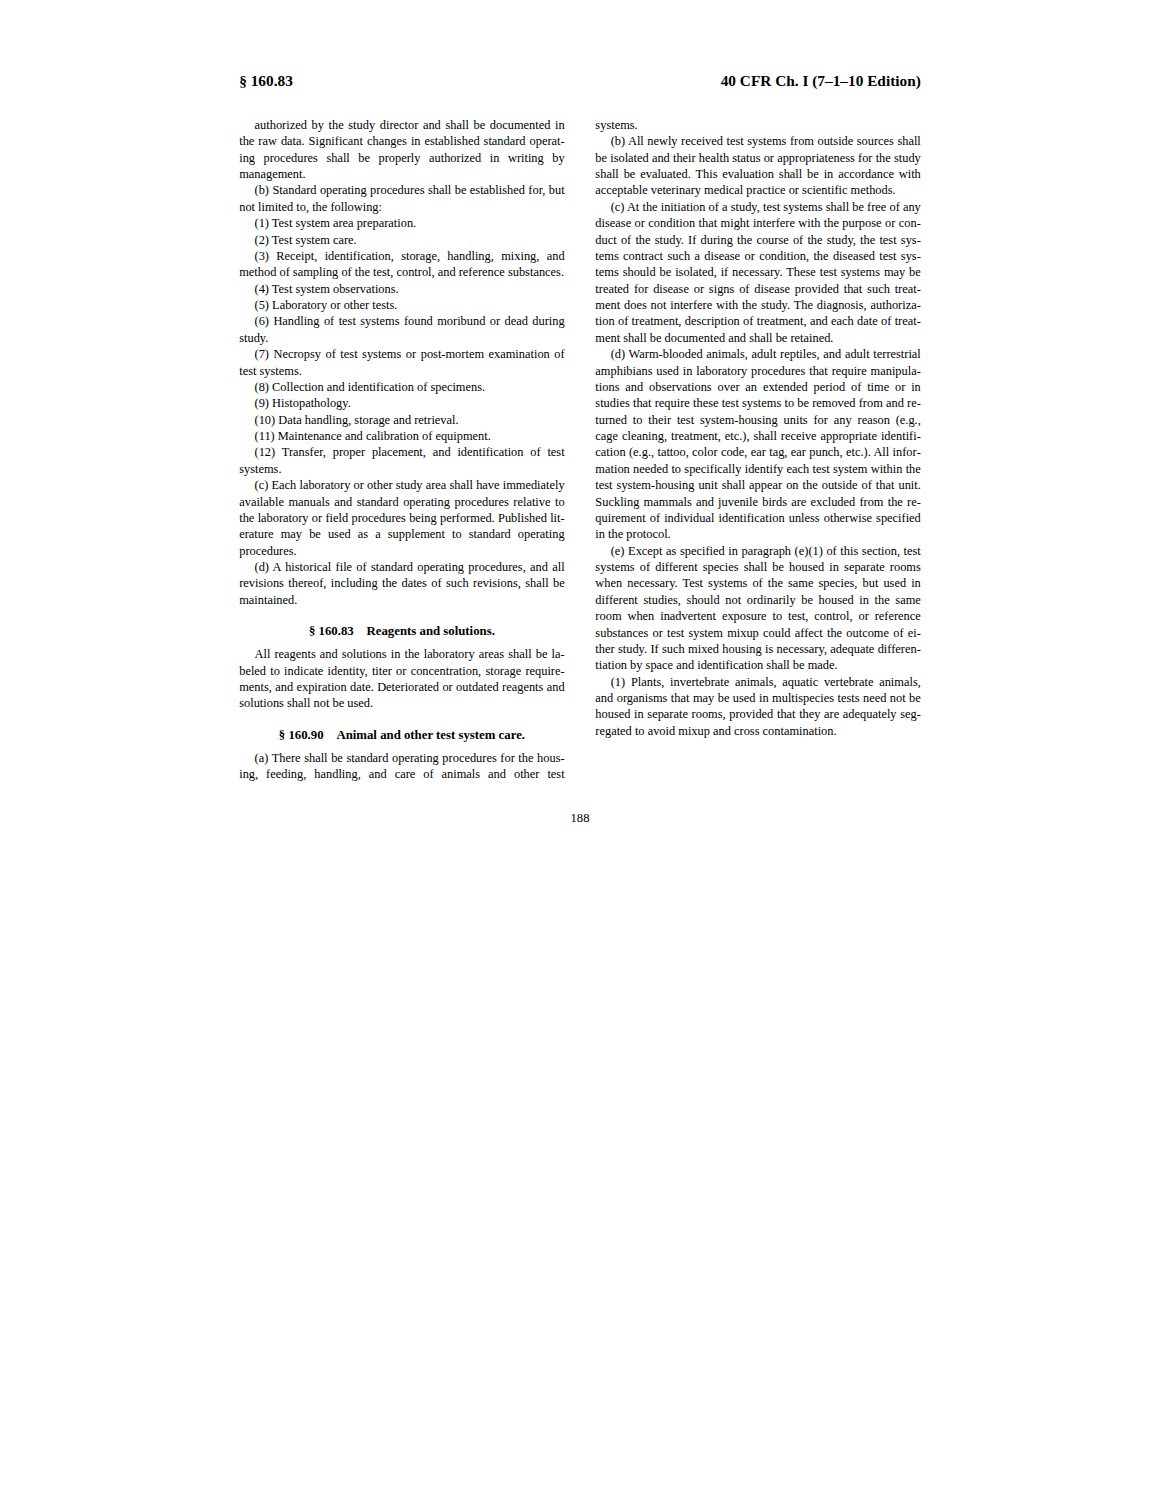§ 160.83 40 CFR Ch. I (7–1–10 Edition)
authorized by the study director and shall be documented in the raw data. Significant changes in established standard operating procedures shall be properly authorized in writing by management.
(b) Standard operating procedures shall be established for, but not limited to, the following:
(1) Test system area preparation.
(2) Test system care.
(3) Receipt, identification, storage, handling, mixing, and method of sampling of the test, control, and reference substances.
(4) Test system observations.
(5) Laboratory or other tests.
(6) Handling of test systems found moribund or dead during study.
(7) Necropsy of test systems or post-mortem examination of test systems.
(8) Collection and identification of specimens.
(9) Histopathology.
(10) Data handling, storage and retrieval.
(11) Maintenance and calibration of equipment.
(12) Transfer, proper placement, and identification of test systems.
(c) Each laboratory or other study area shall have immediately available manuals and standard operating procedures relative to the laboratory or field procedures being performed. Published literature may be used as a supplement to standard operating procedures.
(d) A historical file of standard operating procedures, and all revisions thereof, including the dates of such revisions, shall be maintained.
§ 160.83 Reagents and solutions.
All reagents and solutions in the laboratory areas shall be labeled to indicate identity, titer or concentration, storage requirements, and expiration date. Deteriorated or outdated reagents and solutions shall not be used.
§ 160.90 Animal and other test system care.
(a) There shall be standard operating procedures for the housing, feeding, handling, and care of animals and other test systems.
(b) All newly received test systems from outside sources shall be isolated and their health status or appropriateness for the study shall be evaluated. This evaluation shall be in accordance with acceptable veterinary medical practice or scientific methods.
(c) At the initiation of a study, test systems shall be free of any disease or condition that might interfere with the purpose or conduct of the study. If during the course of the study, the test systems contract such a disease or condition, the diseased test systems should be isolated, if necessary. These test systems may be treated for disease or signs of disease provided that such treatment does not interfere with the study. The diagnosis, authorization of treatment, description of treatment, and each date of treatment shall be documented and shall be retained.
(d) Warm-blooded animals, adult reptiles, and adult terrestrial amphibians used in laboratory procedures that require manipulations and observations over an extended period of time or in studies that require these test systems to be removed from and returned to their test system-housing units for any reason (e.g., cage cleaning, treatment, etc.), shall receive appropriate identification (e.g., tattoo, color code, ear tag, ear punch, etc.). All information needed to specifically identify each test system within the test system-housing unit shall appear on the outside of that unit. Suckling mammals and juvenile birds are excluded from the requirement of individual identification unless otherwise specified in the protocol.
(e) Except as specified in paragraph (e)(1) of this section, test systems of different species shall be housed in separate rooms when necessary. Test systems of the same species, but used in different studies, should not ordinarily be housed in the same room when inadvertent exposure to test, control, or reference substances or test system mixup could affect the outcome of either study. If such mixed housing is necessary, adequate differentiation by space and identification shall be made.
(1) Plants, invertebrate animals, aquatic vertebrate animals, and organisms that may be used in multispecies tests need not be housed in separate rooms, provided that they are adequately segregated to avoid mixup and cross contamination.
188